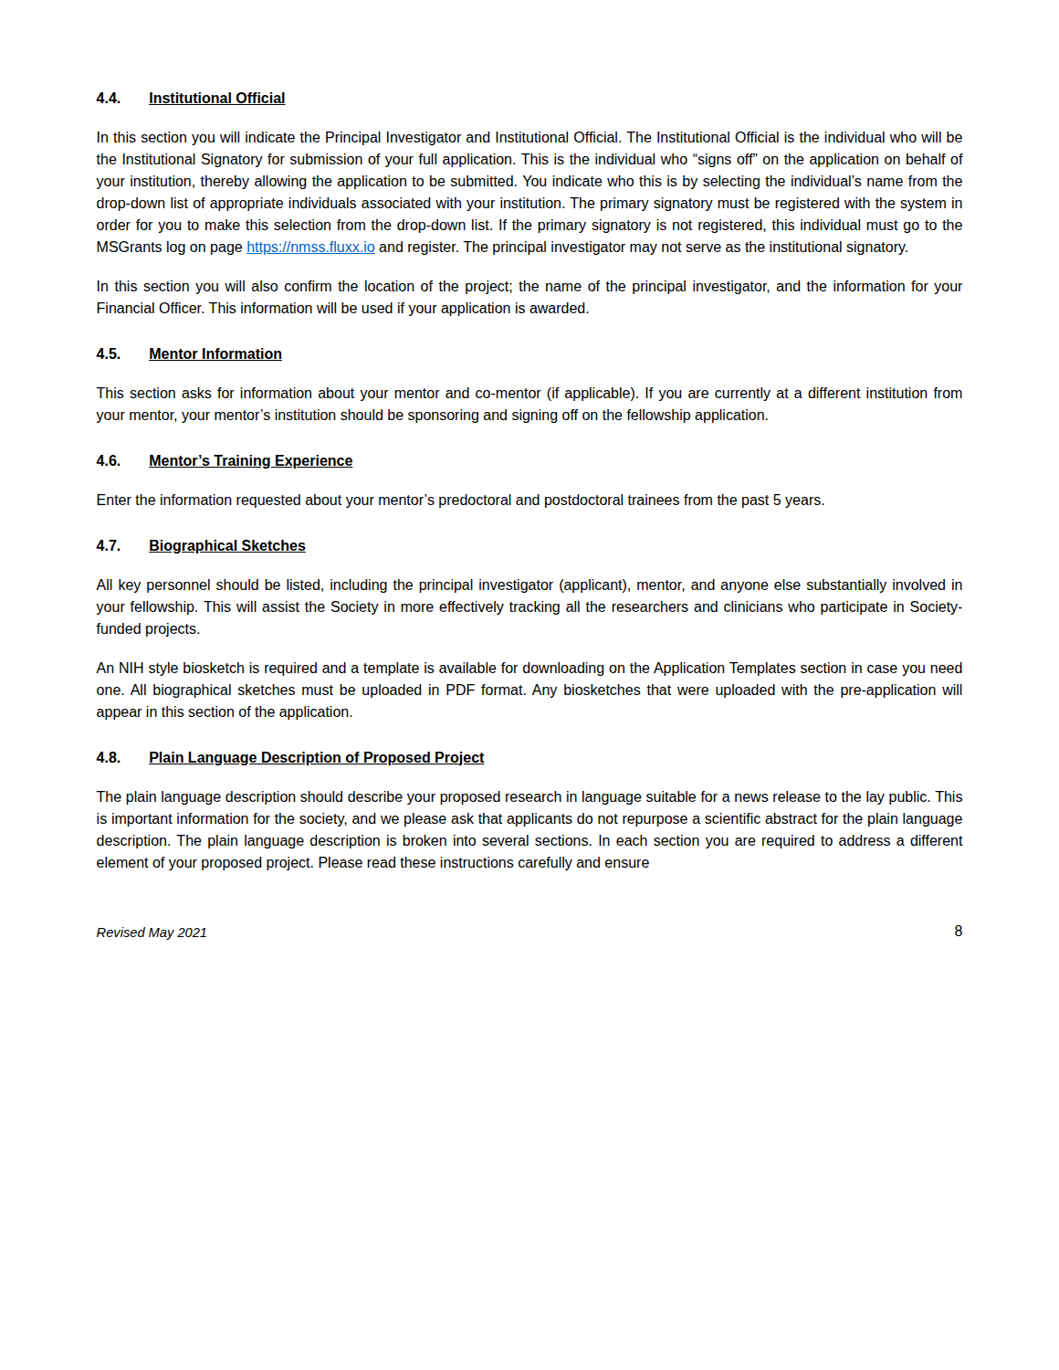4.4. Institutional Official
In this section you will indicate the Principal Investigator and Institutional Official. The Institutional Official is the individual who will be the Institutional Signatory for submission of your full application. This is the individual who “signs off” on the application on behalf of your institution, thereby allowing the application to be submitted. You indicate who this is by selecting the individual’s name from the drop-down list of appropriate individuals associated with your institution. The primary signatory must be registered with the system in order for you to make this selection from the drop-down list. If the primary signatory is not registered, this individual must go to the MSGrants log on page https://nmss.fluxx.io and register. The principal investigator may not serve as the institutional signatory.
In this section you will also confirm the location of the project; the name of the principal investigator, and the information for your Financial Officer. This information will be used if your application is awarded.
4.5. Mentor Information
This section asks for information about your mentor and co-mentor (if applicable). If you are currently at a different institution from your mentor, your mentor’s institution should be sponsoring and signing off on the fellowship application.
4.6. Mentor’s Training Experience
Enter the information requested about your mentor’s predoctoral and postdoctoral trainees from the past 5 years.
4.7. Biographical Sketches
All key personnel should be listed, including the principal investigator (applicant), mentor, and anyone else substantially involved in your fellowship. This will assist the Society in more effectively tracking all the researchers and clinicians who participate in Society-funded projects.
An NIH style biosketch is required and a template is available for downloading on the Application Templates section in case you need one. All biographical sketches must be uploaded in PDF format. Any biosketches that were uploaded with the pre-application will appear in this section of the application.
4.8. Plain Language Description of Proposed Project
The plain language description should describe your proposed research in language suitable for a news release to the lay public. This is important information for the society, and we please ask that applicants do not repurpose a scientific abstract for the plain language description. The plain language description is broken into several sections. In each section you are required to address a different element of your proposed project. Please read these instructions carefully and ensure
Revised May 2021 8